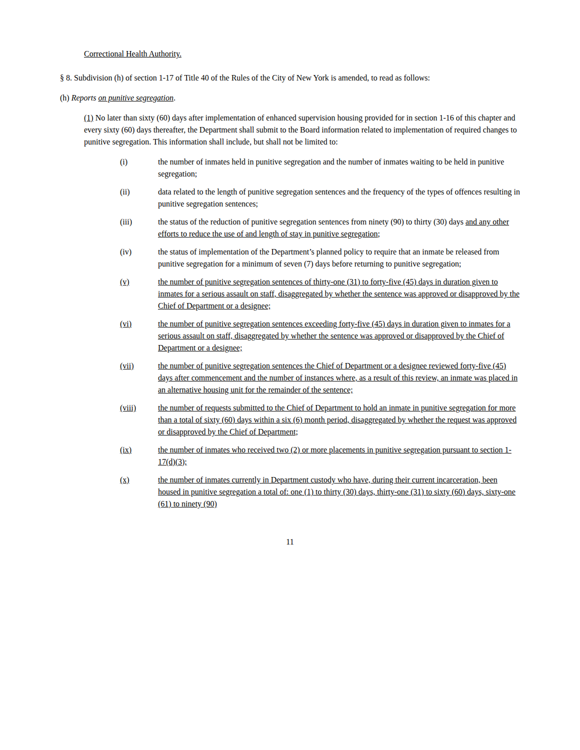Correctional Health Authority.
§ 8. Subdivision (h) of section 1-17 of Title 40 of the Rules of the City of New York is amended, to read as follows:
(h) Reports on punitive segregation.
(1) No later than sixty (60) days after implementation of enhanced supervision housing provided for in section 1-16 of this chapter and every sixty (60) days thereafter, the Department shall submit to the Board information related to implementation of required changes to punitive segregation. This information shall include, but shall not be limited to:
| (i) | the number of inmates held in punitive segregation and the number of inmates waiting to be held in punitive segregation; |
| (ii) | data related to the length of punitive segregation sentences and the frequency of the types of offences resulting in punitive segregation sentences; |
| (iii) | the status of the reduction of punitive segregation sentences from ninety (90) to thirty (30) days and any other efforts to reduce the use of and length of stay in punitive segregation ; |
| (iv) | the status of implementation of the Department’s planned policy to require that an inmate be released from punitive segregation for a minimum of seven (7) days before returning to punitive segregation; |
| (v) | the number of punitive segregation sentences of thirty-one (31) to forty-five (45) days in duration given to inmates for a serious assault on staff, disaggregated by whether the sentence was approved or disapproved by the Chief of Department or a designee; |
| (vi) | the number of punitive segregation sentences exceeding forty-five (45) days in duration given to inmates for a serious assault on staff, disaggregated by whether the sentence was approved or disapproved by the Chief of Department or a designee; |
| (vii) | the number of punitive segregation sentences the Chief of Department or a designee reviewed forty-five (45) days after commencement and the number of instances where, as a result of this review, an inmate was placed in an alternative housing unit for the remainder of the sentence; |
| (viii) | the number of requests submitted to the Chief of Department to hold an inmate in punitive segregation for more than a total of sixty (60) days within a six (6) month period, disaggregated by whether the request was approved or disapproved by the Chief of Department; |
| (ix) | the number of inmates who received two (2) or more placements in punitive segregation pursuant to section 1-17(d)(3); |
| (x) | the number of inmates currently in Department custody who have, during their current incarceration, been housed in punitive segregation a total of: one (1) to thirty (30) days, thirty-one (31) to sixty (60) days, sixty-one (61) to ninety (90) |
11